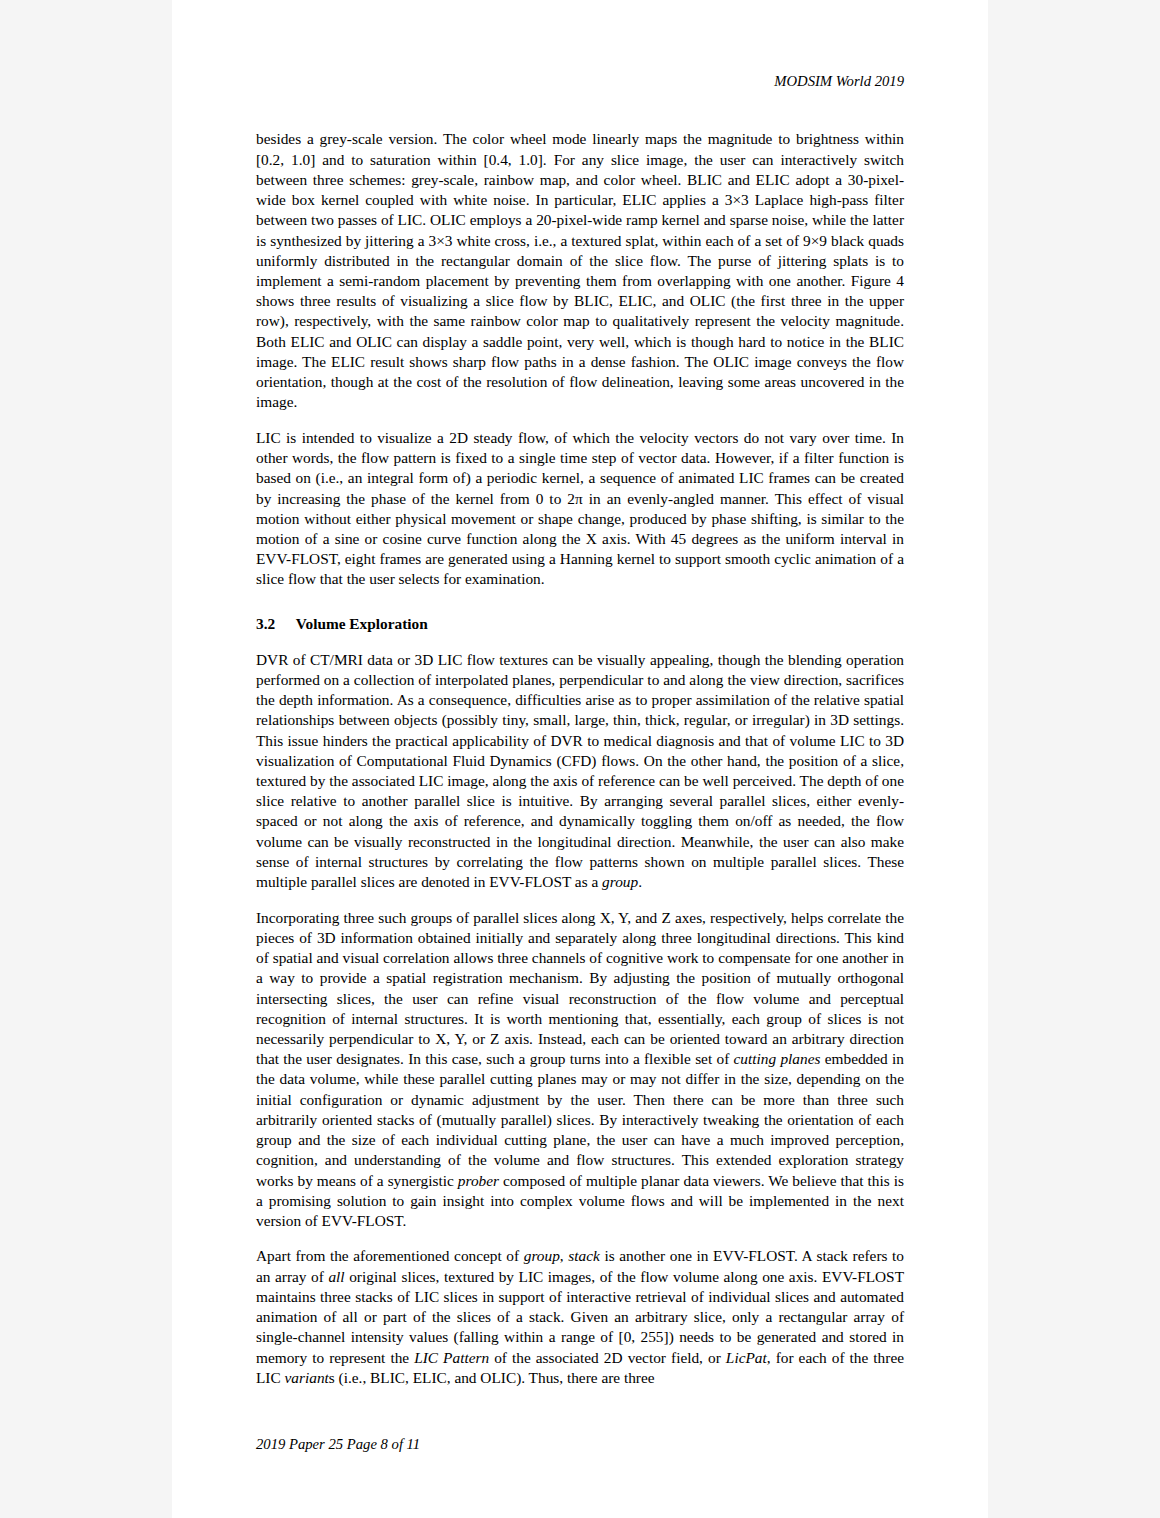MODSIM World 2019
besides a grey-scale version. The color wheel mode linearly maps the magnitude to brightness within [0.2, 1.0] and to saturation within [0.4, 1.0]. For any slice image, the user can interactively switch between three schemes: grey-scale, rainbow map, and color wheel. BLIC and ELIC adopt a 30-pixel-wide box kernel coupled with white noise. In particular, ELIC applies a 3×3 Laplace high-pass filter between two passes of LIC. OLIC employs a 20-pixel-wide ramp kernel and sparse noise, while the latter is synthesized by jittering a 3×3 white cross, i.e., a textured splat, within each of a set of 9×9 black quads uniformly distributed in the rectangular domain of the slice flow. The purse of jittering splats is to implement a semi-random placement by preventing them from overlapping with one another. Figure 4 shows three results of visualizing a slice flow by BLIC, ELIC, and OLIC (the first three in the upper row), respectively, with the same rainbow color map to qualitatively represent the velocity magnitude. Both ELIC and OLIC can display a saddle point, very well, which is though hard to notice in the BLIC image. The ELIC result shows sharp flow paths in a dense fashion. The OLIC image conveys the flow orientation, though at the cost of the resolution of flow delineation, leaving some areas uncovered in the image.
LIC is intended to visualize a 2D steady flow, of which the velocity vectors do not vary over time. In other words, the flow pattern is fixed to a single time step of vector data. However, if a filter function is based on (i.e., an integral form of) a periodic kernel, a sequence of animated LIC frames can be created by increasing the phase of the kernel from 0 to 2π in an evenly-angled manner. This effect of visual motion without either physical movement or shape change, produced by phase shifting, is similar to the motion of a sine or cosine curve function along the X axis. With 45 degrees as the uniform interval in EVV-FLOST, eight frames are generated using a Hanning kernel to support smooth cyclic animation of a slice flow that the user selects for examination.
3.2 Volume Exploration
DVR of CT/MRI data or 3D LIC flow textures can be visually appealing, though the blending operation performed on a collection of interpolated planes, perpendicular to and along the view direction, sacrifices the depth information. As a consequence, difficulties arise as to proper assimilation of the relative spatial relationships between objects (possibly tiny, small, large, thin, thick, regular, or irregular) in 3D settings. This issue hinders the practical applicability of DVR to medical diagnosis and that of volume LIC to 3D visualization of Computational Fluid Dynamics (CFD) flows. On the other hand, the position of a slice, textured by the associated LIC image, along the axis of reference can be well perceived. The depth of one slice relative to another parallel slice is intuitive. By arranging several parallel slices, either evenly-spaced or not along the axis of reference, and dynamically toggling them on/off as needed, the flow volume can be visually reconstructed in the longitudinal direction. Meanwhile, the user can also make sense of internal structures by correlating the flow patterns shown on multiple parallel slices. These multiple parallel slices are denoted in EVV-FLOST as a group.
Incorporating three such groups of parallel slices along X, Y, and Z axes, respectively, helps correlate the pieces of 3D information obtained initially and separately along three longitudinal directions. This kind of spatial and visual correlation allows three channels of cognitive work to compensate for one another in a way to provide a spatial registration mechanism. By adjusting the position of mutually orthogonal intersecting slices, the user can refine visual reconstruction of the flow volume and perceptual recognition of internal structures. It is worth mentioning that, essentially, each group of slices is not necessarily perpendicular to X, Y, or Z axis. Instead, each can be oriented toward an arbitrary direction that the user designates. In this case, such a group turns into a flexible set of cutting planes embedded in the data volume, while these parallel cutting planes may or may not differ in the size, depending on the initial configuration or dynamic adjustment by the user. Then there can be more than three such arbitrarily oriented stacks of (mutually parallel) slices. By interactively tweaking the orientation of each group and the size of each individual cutting plane, the user can have a much improved perception, cognition, and understanding of the volume and flow structures. This extended exploration strategy works by means of a synergistic prober composed of multiple planar data viewers. We believe that this is a promising solution to gain insight into complex volume flows and will be implemented in the next version of EVV-FLOST.
Apart from the aforementioned concept of group, stack is another one in EVV-FLOST. A stack refers to an array of all original slices, textured by LIC images, of the flow volume along one axis. EVV-FLOST maintains three stacks of LIC slices in support of interactive retrieval of individual slices and automated animation of all or part of the slices of a stack. Given an arbitrary slice, only a rectangular array of single-channel intensity values (falling within a range of [0, 255]) needs to be generated and stored in memory to represent the LIC Pattern of the associated 2D vector field, or LicPat, for each of the three LIC variants (i.e., BLIC, ELIC, and OLIC). Thus, there are three
2019 Paper 25 Page 8 of 11